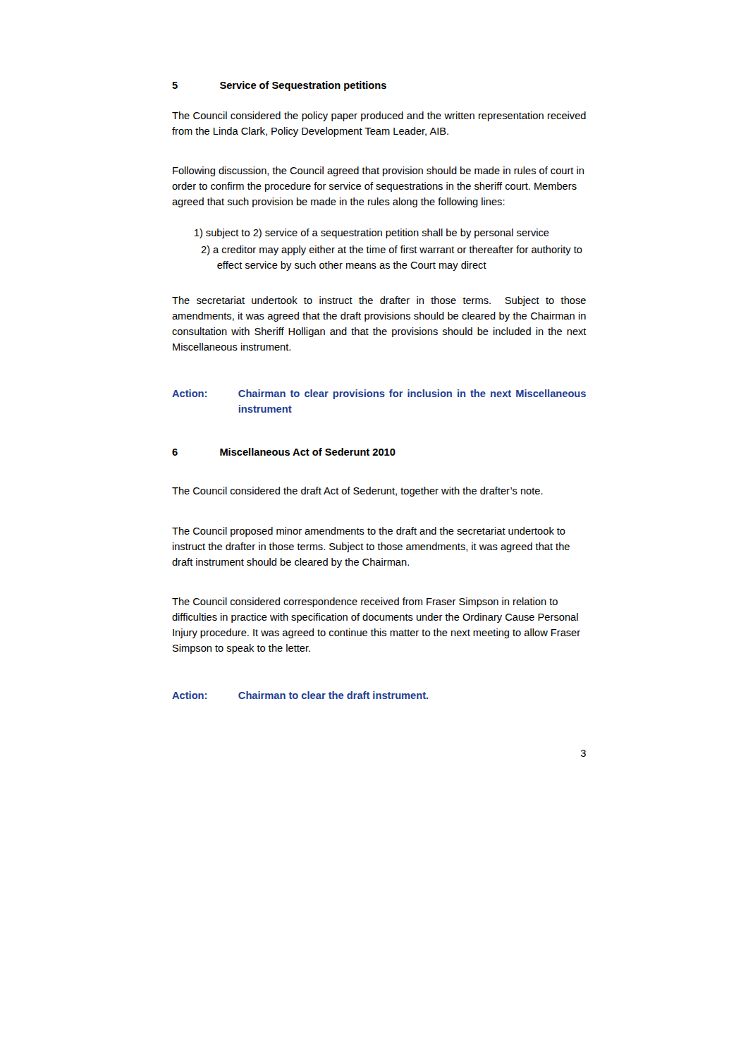5 Service of Sequestration petitions
The Council considered the policy paper produced and the written representation received from the Linda Clark, Policy Development Team Leader, AIB.
Following discussion, the Council agreed that provision should be made in rules of court in order to confirm the procedure for service of sequestrations in the sheriff court. Members agreed that such provision be made in the rules along the following lines:
1) subject to 2) service of a sequestration petition shall be by personal service
2) a creditor may apply either at the time of first warrant or thereafter for authority to effect service by such other means as the Court may direct
The secretariat undertook to instruct the drafter in those terms. Subject to those amendments, it was agreed that the draft provisions should be cleared by the Chairman in consultation with Sheriff Holligan and that the provisions should be included in the next Miscellaneous instrument.
Action: Chairman to clear provisions for inclusion in the next Miscellaneous instrument
6 Miscellaneous Act of Sederunt 2010
The Council considered the draft Act of Sederunt, together with the drafter’s note.
The Council proposed minor amendments to the draft and the secretariat undertook to instruct the drafter in those terms. Subject to those amendments, it was agreed that the draft instrument should be cleared by the Chairman.
The Council considered correspondence received from Fraser Simpson in relation to difficulties in practice with specification of documents under the Ordinary Cause Personal Injury procedure. It was agreed to continue this matter to the next meeting to allow Fraser Simpson to speak to the letter.
Action: Chairman to clear the draft instrument.
3